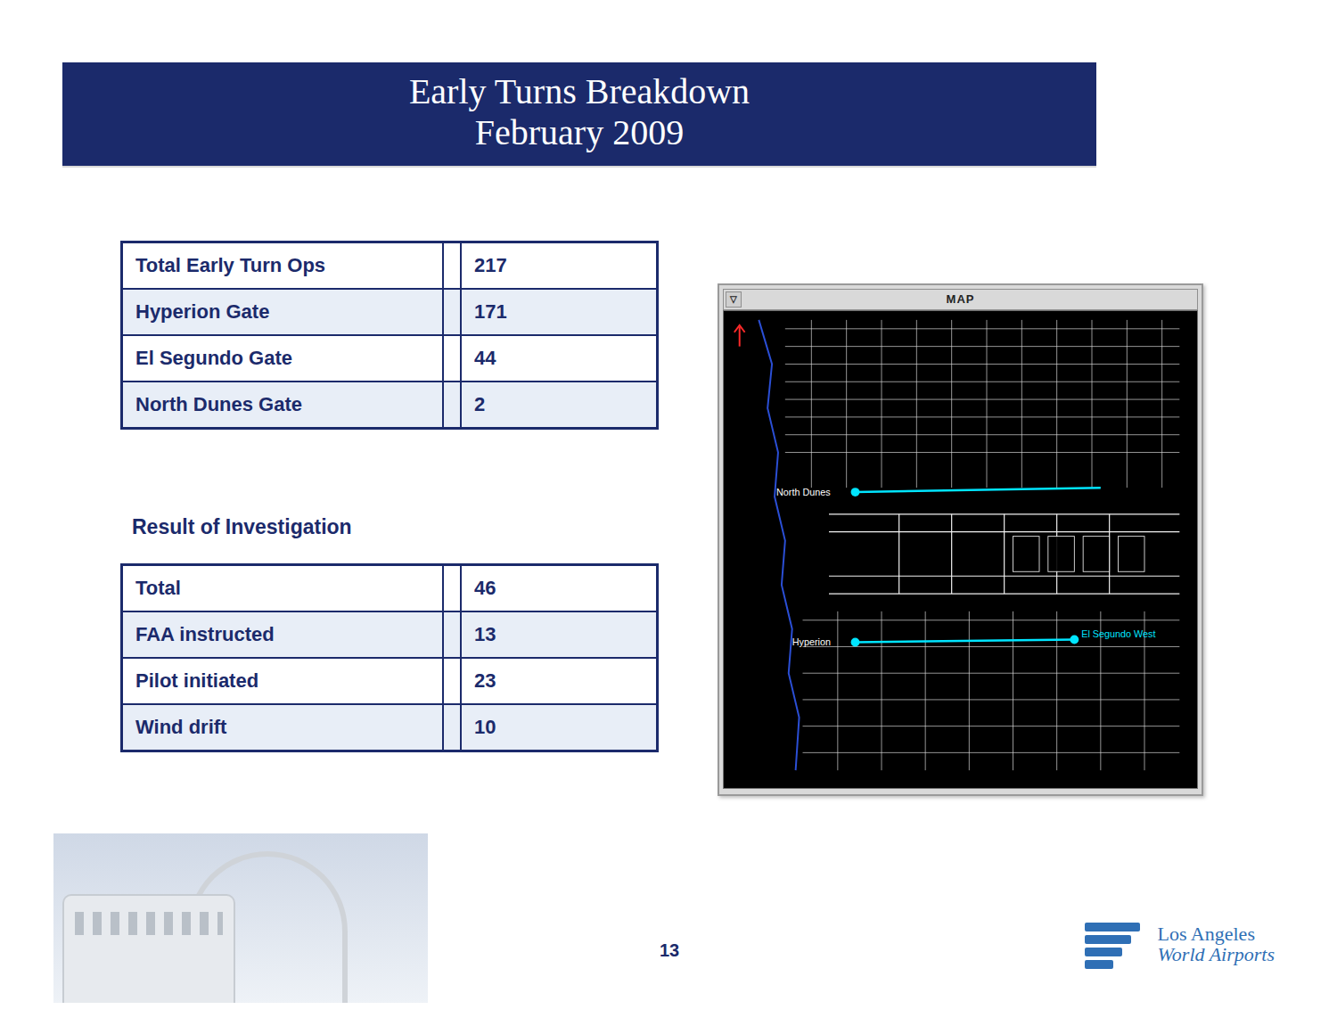Early Turns BreakdownFebruary 2009
| Total Early Turn Ops | | 217 |
| Hyperion Gate | | 171 |
| El Segundo Gate | | 44 |
| North Dunes Gate | | 2 |
Result of Investigation
| Total | | 46 |
| FAA instructed | | 13 |
| Pilot initiated | | 23 |
| Wind drift | | 10 |
▽MAP
North Dunes Hyperion El Segundo West
13
Los Angeles
World Airports